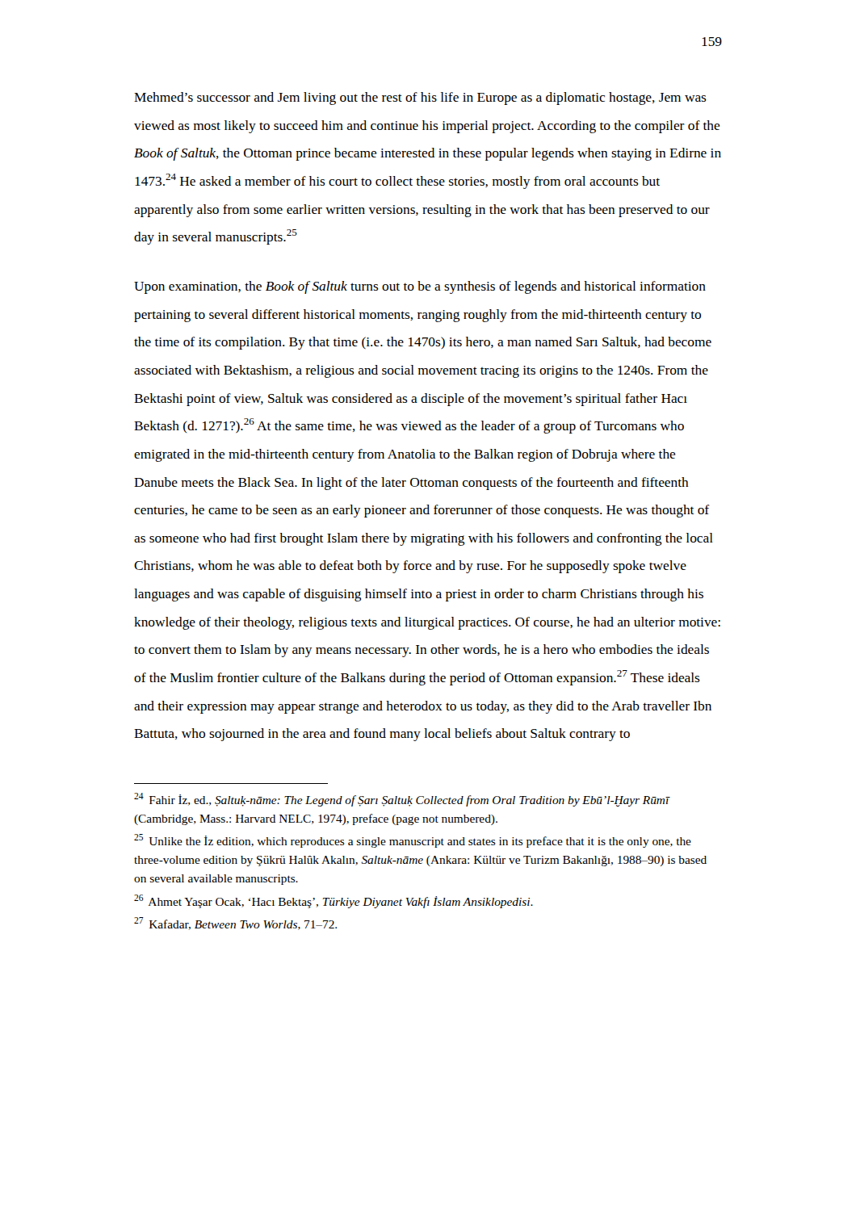159
Mehmed’s successor and Jem living out the rest of his life in Europe as a diplomatic hostage, Jem was viewed as most likely to succeed him and continue his imperial project. According to the compiler of the Book of Saltuk, the Ottoman prince became interested in these popular legends when staying in Edirne in 1473.24 He asked a member of his court to collect these stories, mostly from oral accounts but apparently also from some earlier written versions, resulting in the work that has been preserved to our day in several manuscripts.25
Upon examination, the Book of Saltuk turns out to be a synthesis of legends and historical information pertaining to several different historical moments, ranging roughly from the mid-thirteenth century to the time of its compilation. By that time (i.e. the 1470s) its hero, a man named Sarı Saltuk, had become associated with Bektashism, a religious and social movement tracing its origins to the 1240s. From the Bektashi point of view, Saltuk was considered as a disciple of the movement’s spiritual father Hacı Bektash (d. 1271?).26 At the same time, he was viewed as the leader of a group of Turcomans who emigrated in the mid-thirteenth century from Anatolia to the Balkan region of Dobruja where the Danube meets the Black Sea. In light of the later Ottoman conquests of the fourteenth and fifteenth centuries, he came to be seen as an early pioneer and forerunner of those conquests. He was thought of as someone who had first brought Islam there by migrating with his followers and confronting the local Christians, whom he was able to defeat both by force and by ruse. For he supposedly spoke twelve languages and was capable of disguising himself into a priest in order to charm Christians through his knowledge of their theology, religious texts and liturgical practices. Of course, he had an ulterior motive: to convert them to Islam by any means necessary. In other words, he is a hero who embodies the ideals of the Muslim frontier culture of the Balkans during the period of Ottoman expansion.27 These ideals and their expression may appear strange and heterodox to us today, as they did to the Arab traveller Ibn Battuta, who sojourned in the area and found many local beliefs about Saltuk contrary to
24 Fahir İz, ed., Ṣaltuḳ-nāme: The Legend of Ṣarı Ṣaltuḳ Collected from Oral Tradition by Ebū’l-Ḫayr Rūmī (Cambridge, Mass.: Harvard NELC, 1974), preface (page not numbered).
25 Unlike the İz edition, which reproduces a single manuscript and states in its preface that it is the only one, the three-volume edition by Şükrü Halûk Akalın, Saltuk-nāme (Ankara: Kültür ve Turizm Bakanlığı, 1988–90) is based on several available manuscripts.
26 Ahmet Yaşar Ocak, ‘Hacı Bektaş’, Türkiye Diyanet Vakfı İslam Ansiklopedisi.
27 Kafadar, Between Two Worlds, 71–72.